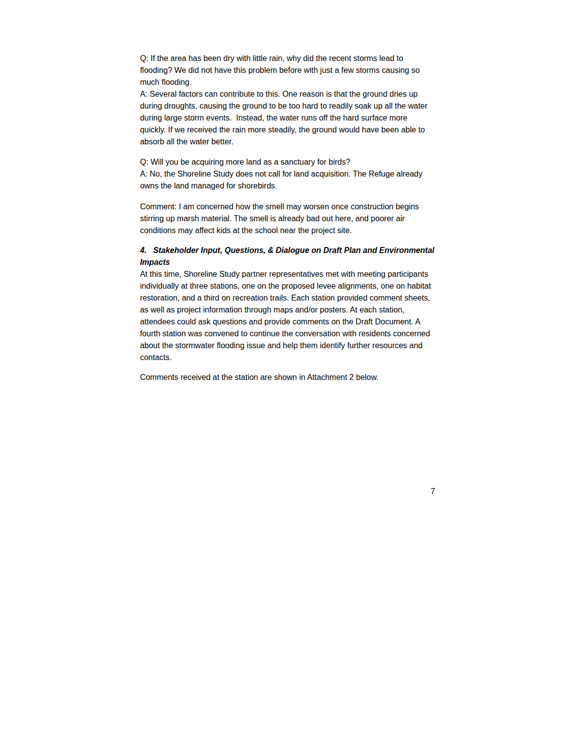Q: If the area has been dry with little rain, why did the recent storms lead to flooding? We did not have this problem before with just a few storms causing so much flooding.
A: Several factors can contribute to this. One reason is that the ground dries up during droughts, causing the ground to be too hard to readily soak up all the water during large storm events. Instead, the water runs off the hard surface more quickly. If we received the rain more steadily, the ground would have been able to absorb all the water better.
Q: Will you be acquiring more land as a sanctuary for birds?
A: No, the Shoreline Study does not call for land acquisition. The Refuge already owns the land managed for shorebirds.
Comment: I am concerned how the smell may worsen once construction begins stirring up marsh material. The smell is already bad out here, and poorer air conditions may affect kids at the school near the project site.
4. Stakeholder Input, Questions, & Dialogue on Draft Plan and Environmental Impacts
At this time, Shoreline Study partner representatives met with meeting participants individually at three stations, one on the proposed levee alignments, one on habitat restoration, and a third on recreation trails. Each station provided comment sheets, as well as project information through maps and/or posters. At each station, attendees could ask questions and provide comments on the Draft Document. A fourth station was convened to continue the conversation with residents concerned about the stormwater flooding issue and help them identify further resources and contacts.
Comments received at the station are shown in Attachment 2 below.
7